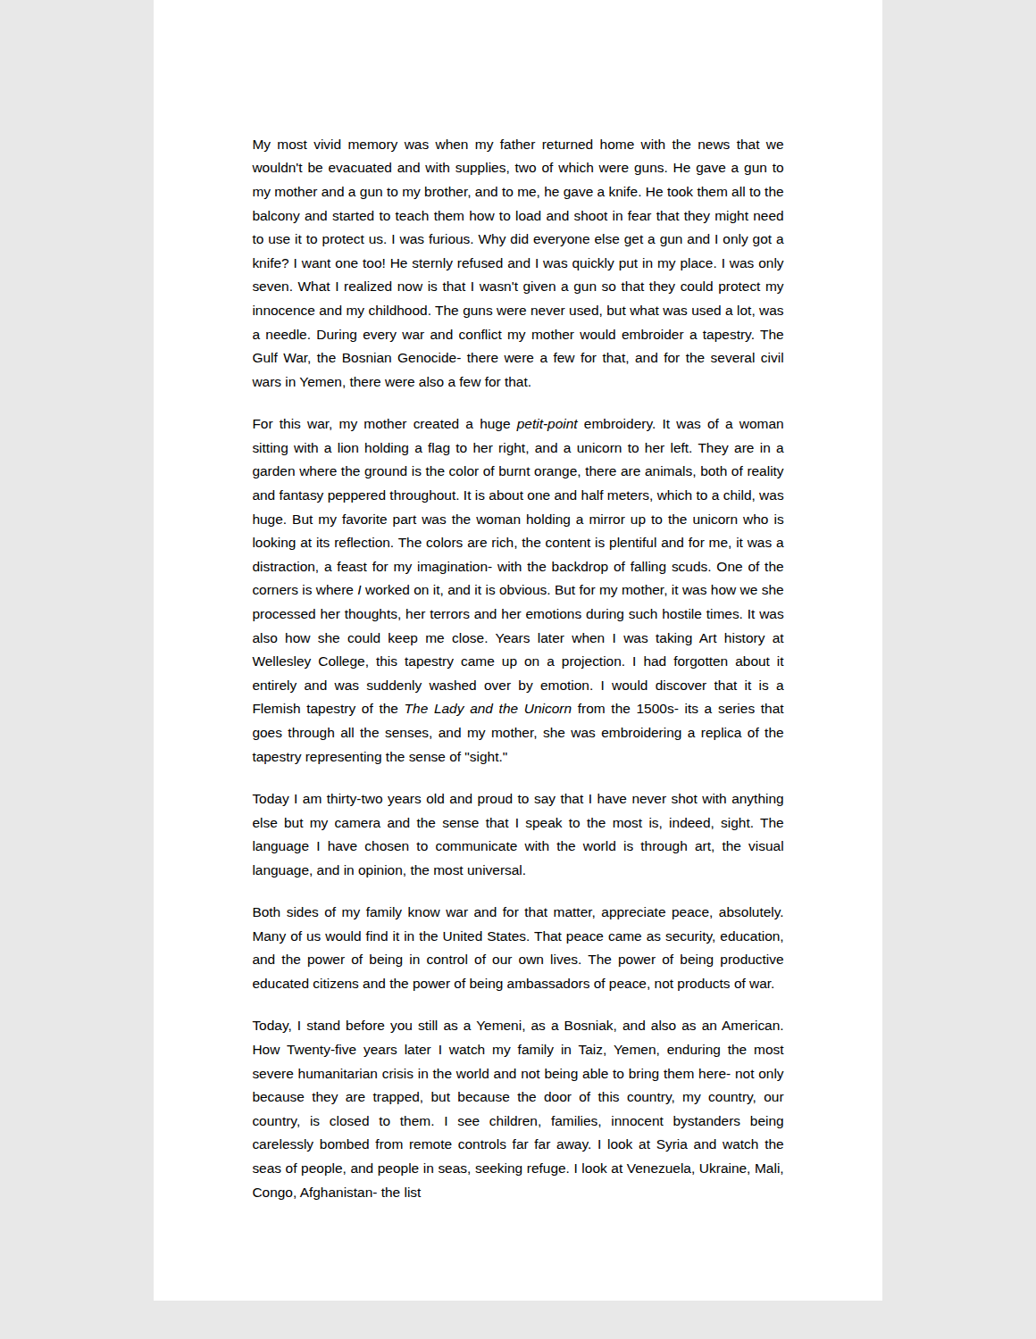My most vivid memory was when my father returned home with the news that we wouldn't be evacuated and with supplies, two of which were guns. He gave a gun to my mother and a gun to my brother, and to me, he gave a knife. He took them all to the balcony and started to teach them how to load and shoot in fear that they might need to use it to protect us. I was furious. Why did everyone else get a gun and I only got a knife? I want one too! He sternly refused and I was quickly put in my place. I was only seven. What I realized now is that I wasn't given a gun so that they could protect my innocence and my childhood. The guns were never used, but what was used a lot, was a needle. During every war and conflict my mother would embroider a tapestry. The Gulf War, the Bosnian Genocide- there were a few for that, and for the several civil wars in Yemen, there were also a few for that.
For this war, my mother created a huge petit-point embroidery. It was of a woman sitting with a lion holding a flag to her right, and a unicorn to her left. They are in a garden where the ground is the color of burnt orange, there are animals, both of reality and fantasy peppered throughout. It is about one and half meters, which to a child, was huge. But my favorite part was the woman holding a mirror up to the unicorn who is looking at its reflection. The colors are rich, the content is plentiful and for me, it was a distraction, a feast for my imagination- with the backdrop of falling scuds. One of the corners is where I worked on it, and it is obvious. But for my mother, it was how we she processed her thoughts, her terrors and her emotions during such hostile times. It was also how she could keep me close. Years later when I was taking Art history at Wellesley College, this tapestry came up on a projection. I had forgotten about it entirely and was suddenly washed over by emotion. I would discover that it is a Flemish tapestry of the The Lady and the Unicorn from the 1500s- its a series that goes through all the senses, and my mother, she was embroidering a replica of the tapestry representing the sense of "sight."
Today I am thirty-two years old and proud to say that I have never shot with anything else but my camera and the sense that I speak to the most is, indeed, sight. The language I have chosen to communicate with the world is through art, the visual language, and in opinion, the most universal.
Both sides of my family know war and for that matter, appreciate peace, absolutely. Many of us would find it in the United States. That peace came as security, education, and the power of being in control of our own lives. The power of being productive educated citizens and the power of being ambassadors of peace, not products of war.
Today, I stand before you still as a Yemeni, as a Bosniak, and also as an American. How Twenty-five years later I watch my family in Taiz, Yemen, enduring the most severe humanitarian crisis in the world and not being able to bring them here- not only because they are trapped, but because the door of this country, my country, our country, is closed to them. I see children, families, innocent bystanders being carelessly bombed from remote controls far far away. I look at Syria and watch the seas of people, and people in seas, seeking refuge. I look at Venezuela, Ukraine, Mali, Congo, Afghanistan- the list